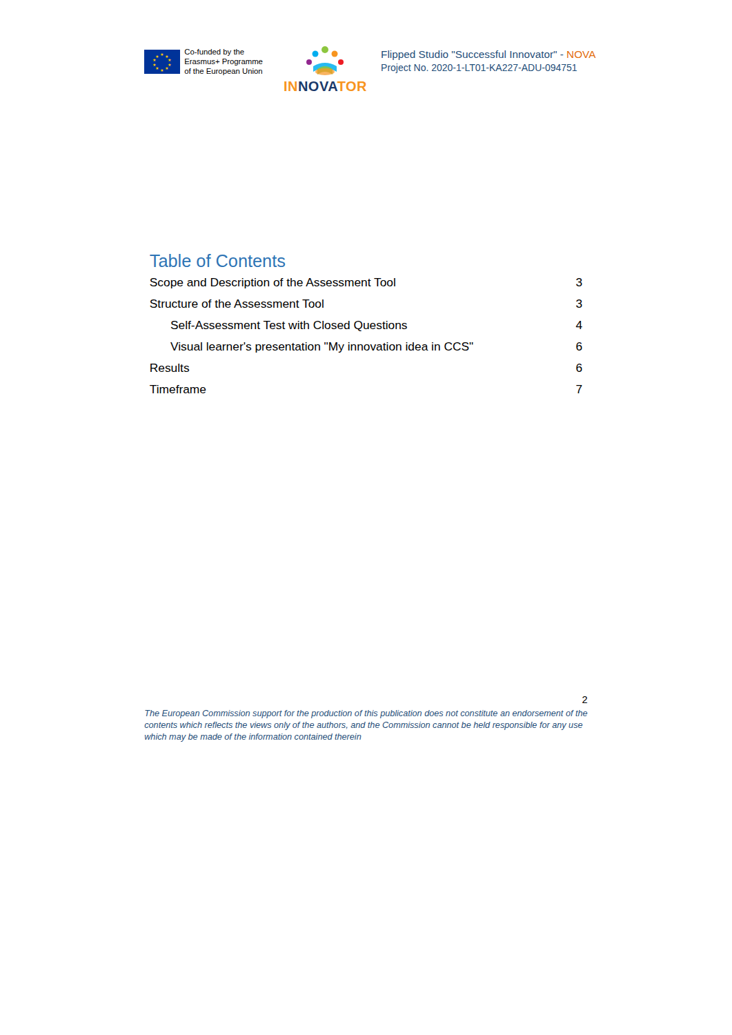★ ★ ★ ★ ★ ★ ★ ★ ★ ★
Co-funded by the
Erasmus+ Programme
of the European Union
IN NOVA TOR
Flipped Studio "Successful Innovator" - NOVA
Project No. 2020-1-LT01-KA227-ADU-094751
Table of Contents
Scope and Description of the Assessment Tool 3
Structure of the Assessment Tool 3
Self-Assessment Test with Closed Questions 4
Visual learner's presentation "My innovation idea in CCS" 6
Results 6
Timeframe 7
2
The European Commission support for the production of this publication does not constitute an endorsement of the contents which reflects the views only of the authors, and the Commission cannot be held responsible for any use which may be made of the information contained therein